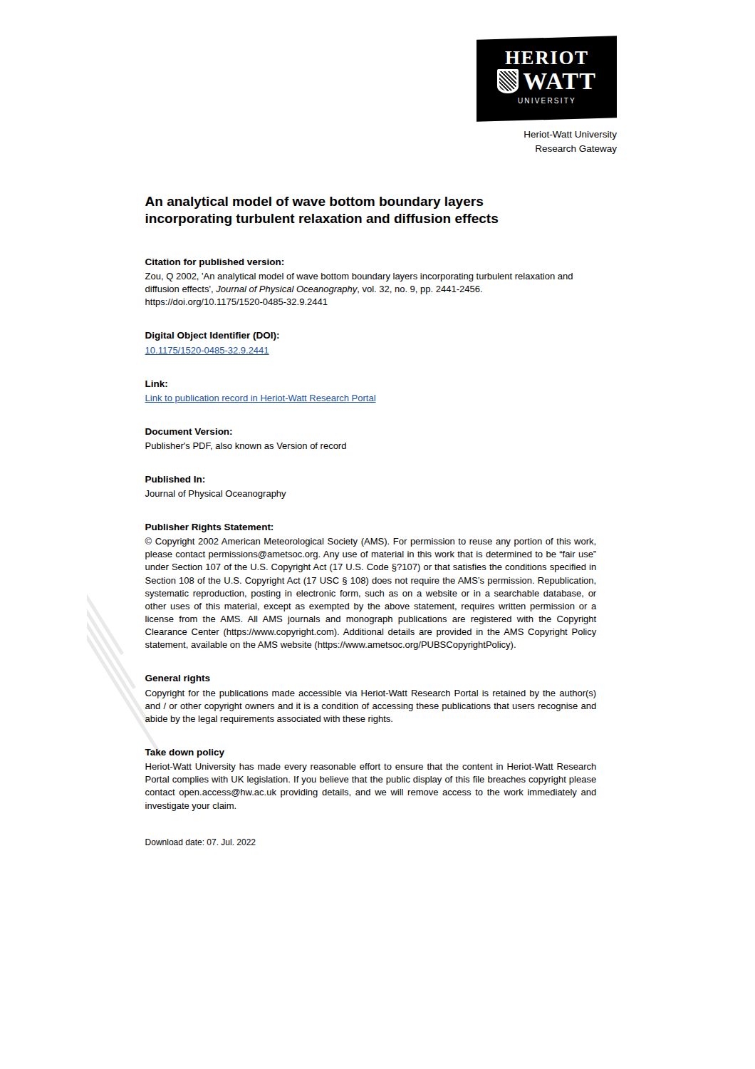HERIOT
WATT
University
Heriot-Watt University
Research Gateway
An analytical model of wave bottom boundary layers incorporating turbulent relaxation and diffusion effects
Citation for published version:
Zou, Q 2002, 'An analytical model of wave bottom boundary layers incorporating turbulent relaxation and diffusion effects', Journal of Physical Oceanography, vol. 32, no. 9, pp. 2441-2456.
https://doi.org/10.1175/1520-0485-32.9.2441
Digital Object Identifier (DOI):
10.1175/1520-0485-32.9.2441
Link:
Link to publication record in Heriot-Watt Research Portal
Document Version:
Publisher's PDF, also known as Version of record
Published In:
Journal of Physical Oceanography
Publisher Rights Statement:
© Copyright 2002 American Meteorological Society (AMS). For permission to reuse any portion of this work, please contact permissions@ametsoc.org. Any use of material in this work that is determined to be “fair use” under Section 107 of the U.S. Copyright Act (17 U.S. Code §?107) or that satisfies the conditions specified in Section 108 of the U.S. Copyright Act (17 USC § 108) does not require the AMS’s permission. Republication, systematic reproduction, posting in electronic form, such as on a website or in a searchable database, or other uses of this material, except as exempted by the above statement, requires written permission or a license from the AMS. All AMS journals and monograph publications are registered with the Copyright Clearance Center (https://www.copyright.com). Additional details are provided in the AMS Copyright Policy statement, available on the AMS website (https://www.ametsoc.org/PUBSCopyrightPolicy).
General rights
Copyright for the publications made accessible via Heriot-Watt Research Portal is retained by the author(s) and / or other copyright owners and it is a condition of accessing these publications that users recognise and abide by the legal requirements associated with these rights.
Take down policy
Heriot-Watt University has made every reasonable effort to ensure that the content in Heriot-Watt Research Portal complies with UK legislation. If you believe that the public display of this file breaches copyright please contact open.access@hw.ac.uk providing details, and we will remove access to the work immediately and investigate your claim.
Download date: 07. Jul. 2022